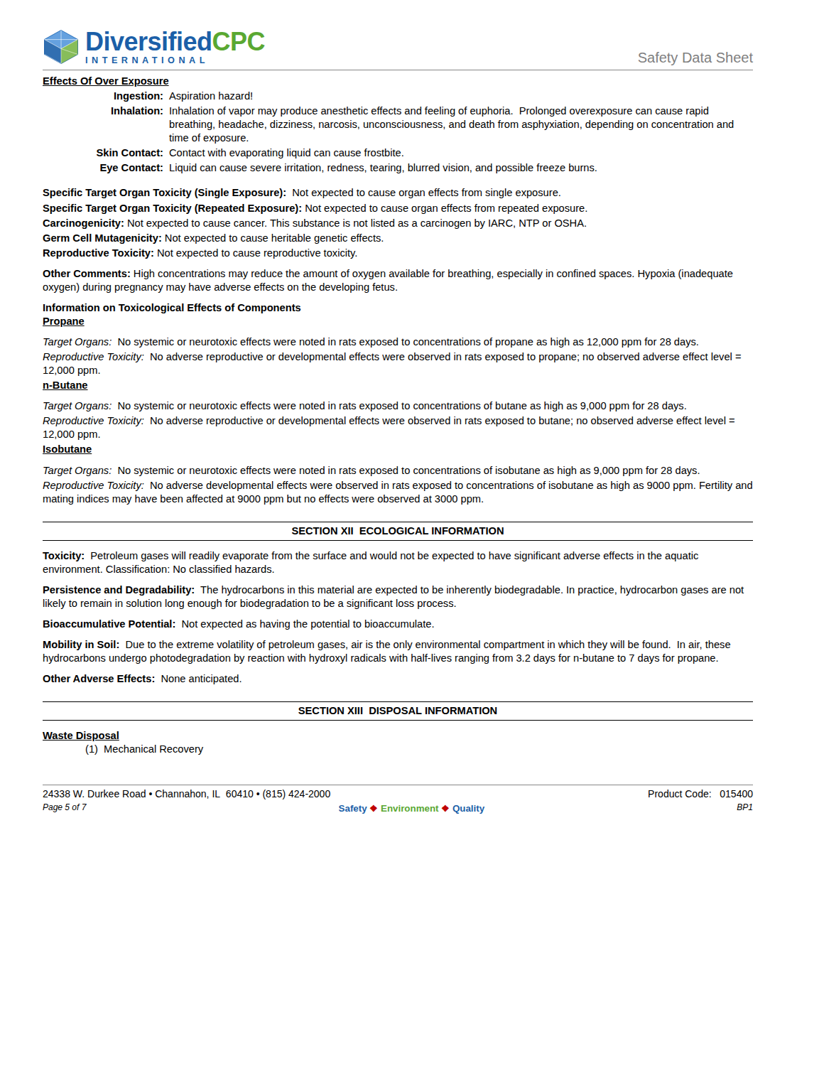Diversified CPC
INTERNATIONAL
Safety Data Sheet
Effects Of Over Exposure
| Ingestion: | Aspiration hazard! |
| Inhalation: | Inhalation of vapor may produce anesthetic effects and feeling of euphoria. Prolonged overexposure can cause rapid breathing, headache, dizziness, narcosis, unconsciousness, and death from asphyxiation, depending on concentration and time of exposure. |
| Skin Contact: | Contact with evaporating liquid can cause frostbite. |
| Eye Contact: | Liquid can cause severe irritation, redness, tearing, blurred vision, and possible freeze burns. |
Specific Target Organ Toxicity (Single Exposure): Not expected to cause organ effects from single exposure.
Specific Target Organ Toxicity (Repeated Exposure): Not expected to cause organ effects from repeated exposure.
Carcinogenicity: Not expected to cause cancer. This substance is not listed as a carcinogen by IARC, NTP or OSHA.
Germ Cell Mutagenicity: Not expected to cause heritable genetic effects.
Reproductive Toxicity: Not expected to cause reproductive toxicity.
Other Comments: High concentrations may reduce the amount of oxygen available for breathing, especially in confined spaces. Hypoxia (inadequate oxygen) during pregnancy may have adverse effects on the developing fetus.
Information on Toxicological Effects of Components
Propane
Target Organs: No systemic or neurotoxic effects were noted in rats exposed to concentrations of propane as high as 12,000 ppm for 28 days.
Reproductive Toxicity: No adverse reproductive or developmental effects were observed in rats exposed to propane; no observed adverse effect level = 12,000 ppm.
n-Butane
Target Organs: No systemic or neurotoxic effects were noted in rats exposed to concentrations of butane as high as 9,000 ppm for 28 days.
Reproductive Toxicity: No adverse reproductive or developmental effects were observed in rats exposed to butane; no observed adverse effect level = 12,000 ppm.
Isobutane
Target Organs: No systemic or neurotoxic effects were noted in rats exposed to concentrations of isobutane as high as 9,000 ppm for 28 days.
Reproductive Toxicity: No adverse developmental effects were observed in rats exposed to concentrations of isobutane as high as 9000 ppm. Fertility and mating indices may have been affected at 9000 ppm but no effects were observed at 3000 ppm.
SECTION XII ECOLOGICAL INFORMATION
Toxicity: Petroleum gases will readily evaporate from the surface and would not be expected to have significant adverse effects in the aquatic environment. Classification: No classified hazards.
Persistence and Degradability: The hydrocarbons in this material are expected to be inherently biodegradable. In practice, hydrocarbon gases are not likely to remain in solution long enough for biodegradation to be a significant loss process.
Bioaccumulative Potential: Not expected as having the potential to bioaccumulate.
Mobility in Soil: Due to the extreme volatility of petroleum gases, air is the only environmental compartment in which they will be found. In air, these hydrocarbons undergo photodegradation by reaction with hydroxyl radicals with half-lives ranging from 3.2 days for n-butane to 7 days for propane.
Other Adverse Effects: None anticipated.
SECTION XIII DISPOSAL INFORMATION
Waste Disposal
(1) Mechanical Recovery
24338 W. Durkee Road • Channahon, IL 60410 • (815) 424-2000
Product Code: 015400
Page 5 of 7
Safety ❖ Environment ❖ Quality
BP1